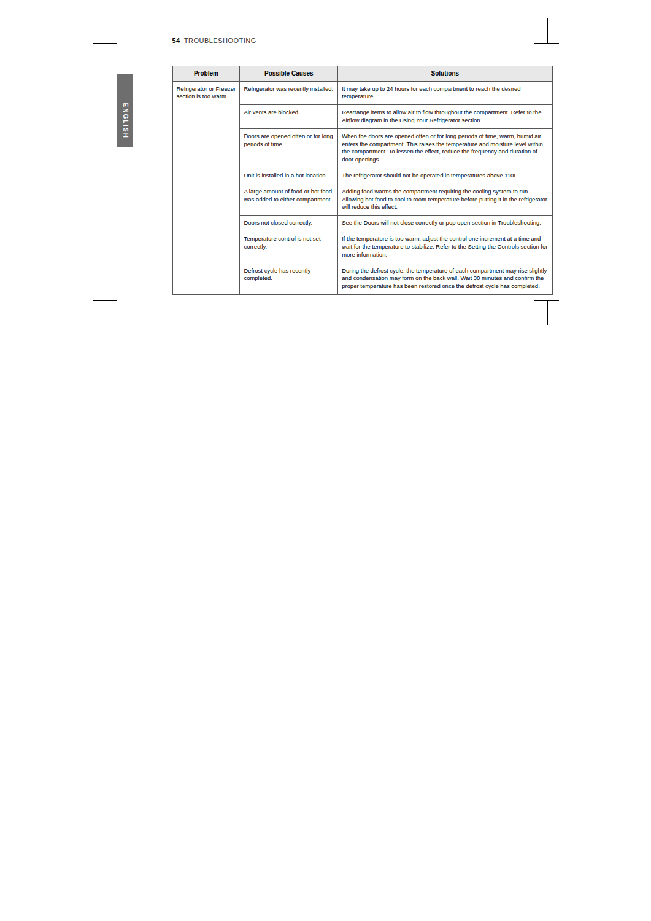ENGLISH
54 TROUBLESHOOTING
| Problem | Possible Causes | Solutions |
| --- | --- | --- |
| Refrigerator or Freezer section is too warm. | Refrigerator was recently installed. | It may take up to 24 hours for each compartment to reach the desired temperature. |
| Air vents are blocked. | Rearrange items to allow air to flow throughout the compartment. Refer to the Airflow diagram in the Using Your Refrigerator section. |
| Doors are opened often or for long periods of time. | When the doors are opened often or for long periods of time, warm, humid air enters the compartment. This raises the temperature and moisture level within the compartment. To lessen the effect, reduce the frequency and duration of door openings. |
| Unit is installed in a hot location. | The refrigerator should not be operated in temperatures above 110F. |
| A large amount of food or hot food was added to either compartment. | Adding food warms the compartment requiring the cooling system to run. Allowing hot food to cool to room temperature before putting it in the refrigerator will reduce this effect. |
| Doors not closed correctly. | See the Doors will not close correctly or pop open section in Troubleshooting. |
| Temperature control is not set correctly. | If the temperature is too warm, adjust the control one increment at a time and wait for the temperature to stabilize. Refer to the Setting the Controls section for more information. |
| Defrost cycle has recently completed. | During the defrost cycle, the temperature of each compartment may rise slightly and condensation may form on the back wall. Wait 30 minutes and confirm the proper temperature has been restored once the defrost cycle has completed. |